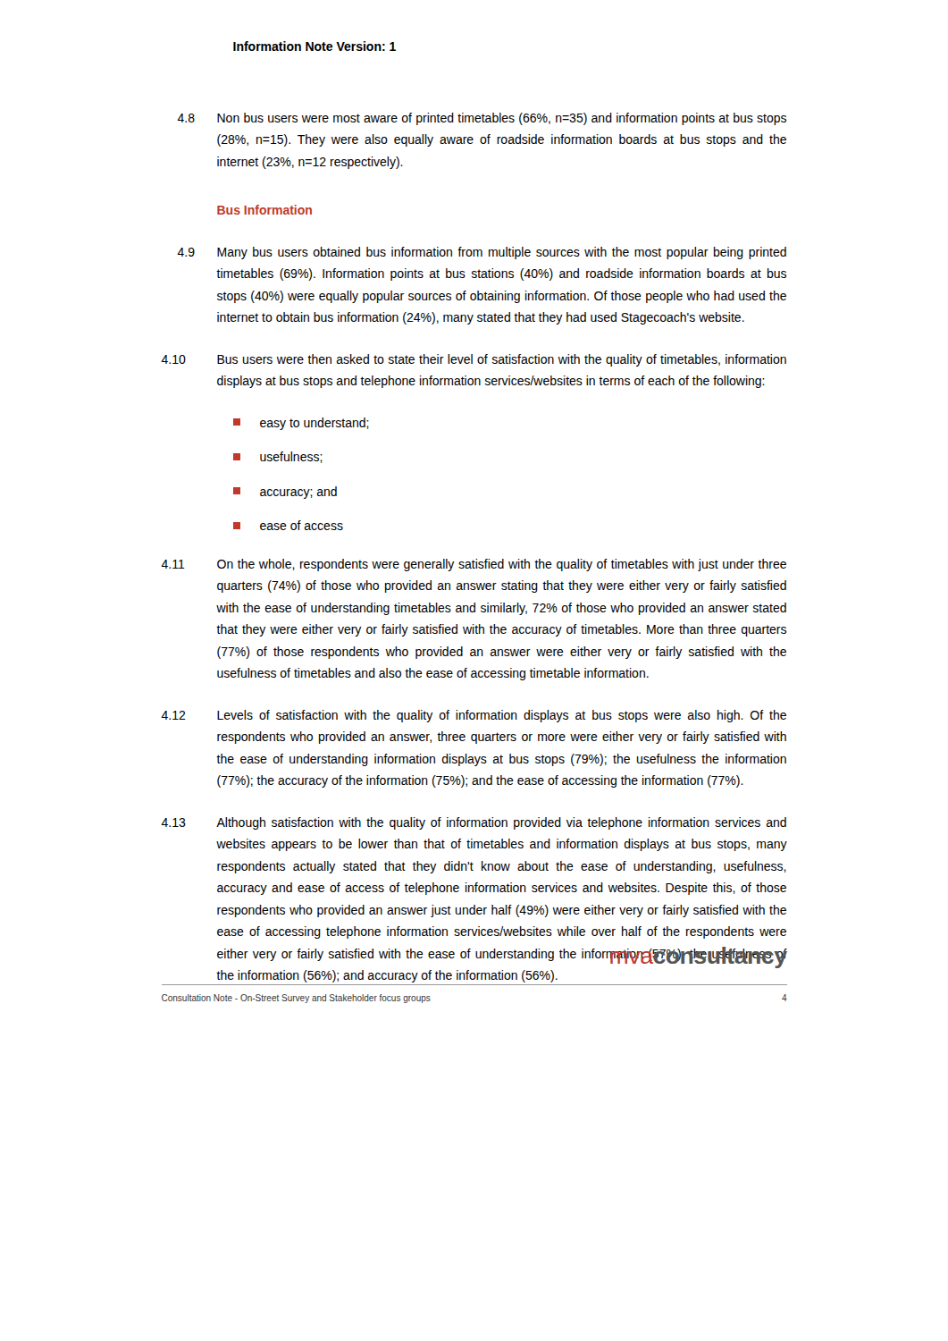Information Note Version: 1
4.8
Non bus users were most aware of printed timetables (66%, n=35) and information points at bus stops (28%, n=15). They were also equally aware of roadside information boards at bus stops and the internet (23%, n=12 respectively).
Bus Information
4.9
Many bus users obtained bus information from multiple sources with the most popular being printed timetables (69%). Information points at bus stations (40%) and roadside information boards at bus stops (40%) were equally popular sources of obtaining information. Of those people who had used the internet to obtain bus information (24%), many stated that they had used Stagecoach's website.
4.10
Bus users were then asked to state their level of satisfaction with the quality of timetables, information displays at bus stops and telephone information services/websites in terms of each of the following:
easy to understand;
usefulness;
accuracy; and
ease of access
4.11
On the whole, respondents were generally satisfied with the quality of timetables with just under three quarters (74%) of those who provided an answer stating that they were either very or fairly satisfied with the ease of understanding timetables and similarly, 72% of those who provided an answer stated that they were either very or fairly satisfied with the accuracy of timetables. More than three quarters (77%) of those respondents who provided an answer were either very or fairly satisfied with the usefulness of timetables and also the ease of accessing timetable information.
4.12
Levels of satisfaction with the quality of information displays at bus stops were also high. Of the respondents who provided an answer, three quarters or more were either very or fairly satisfied with the ease of understanding information displays at bus stops (79%); the usefulness the information (77%); the accuracy of the information (75%); and the ease of accessing the information (77%).
4.13
Although satisfaction with the quality of information provided via telephone information services and websites appears to be lower than that of timetables and information displays at bus stops, many respondents actually stated that they didn't know about the ease of understanding, usefulness, accuracy and ease of access of telephone information services and websites. Despite this, of those respondents who provided an answer just under half (49%) were either very or fairly satisfied with the ease of accessing telephone information services/websites while over half of the respondents were either very or fairly satisfied with the ease of understanding the information (57%); the usefulness of the information (56%); and accuracy of the information (56%).
mva consultancy
Consultation Note - On-Street Survey and Stakeholder focus groups 4